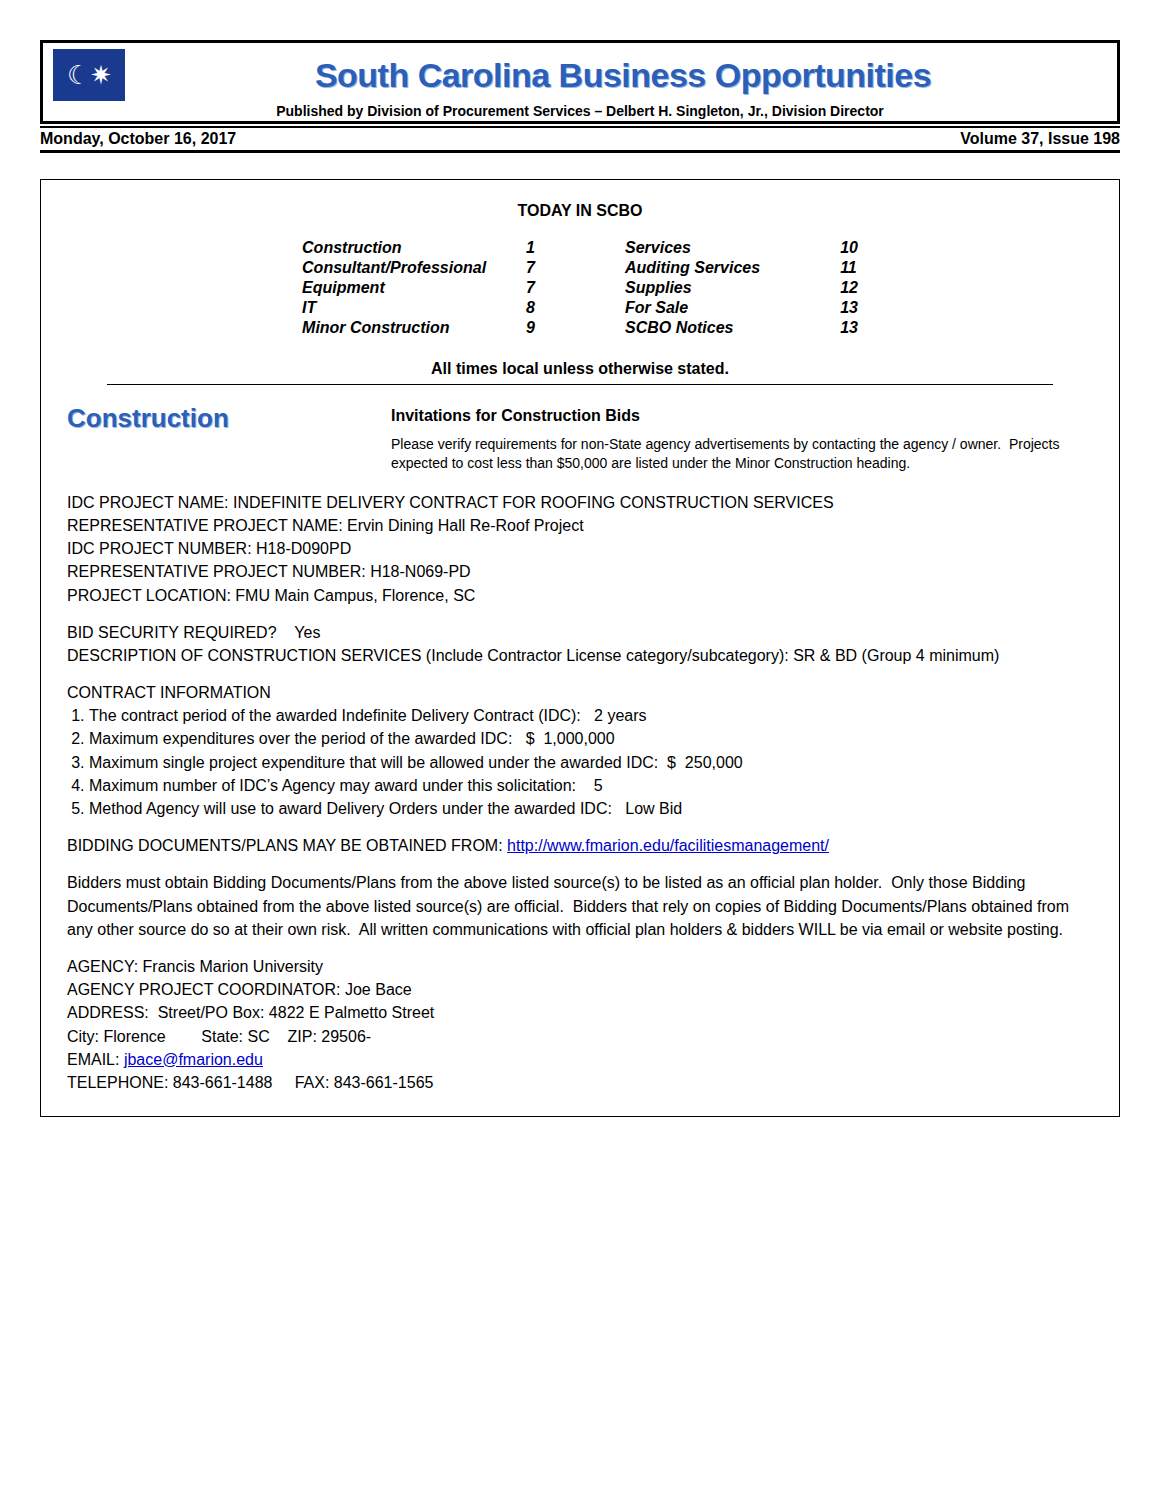☾✷
South Carolina Business Opportunities
Published by Division of Procurement Services – Delbert H. Singleton, Jr., Division Director
Monday, October 16, 2017 Volume 37, Issue 198
TODAY IN SCBO
| Construction | 1 | Services | 10 |
| Consultant/Professional | 7 | Auditing Services | 11 |
| Equipment | 7 | Supplies | 12 |
| IT | 8 | For Sale | 13 |
| Minor Construction | 9 | SCBO Notices | 13 |
All times local unless otherwise stated.
Construction
Invitations for Construction Bids
Please verify requirements for non-State agency advertisements by contacting the agency / owner. Projects expected to cost less than $50,000 are listed under the Minor Construction heading.
IDC PROJECT NAME: INDEFINITE DELIVERY CONTRACT FOR ROOFING CONSTRUCTION SERVICES
REPRESENTATIVE PROJECT NAME: Ervin Dining Hall Re-Roof Project
IDC PROJECT NUMBER: H18-D090PD
REPRESENTATIVE PROJECT NUMBER: H18-N069-PD
PROJECT LOCATION: FMU Main Campus, Florence, SC
BID SECURITY REQUIRED? Yes
DESCRIPTION OF CONSTRUCTION SERVICES (Include Contractor License category/subcategory): SR & BD (Group 4 minimum)
CONTRACT INFORMATION
The contract period of the awarded Indefinite Delivery Contract (IDC): 2 years
Maximum expenditures over the period of the awarded IDC: $ 1,000,000
Maximum single project expenditure that will be allowed under the awarded IDC: $ 250,000
Maximum number of IDC’s Agency may award under this solicitation: 5
Method Agency will use to award Delivery Orders under the awarded IDC: Low Bid
BIDDING DOCUMENTS/PLANS MAY BE OBTAINED FROM: http://www.fmarion.edu/facilitiesmanagement/
Bidders must obtain Bidding Documents/Plans from the above listed source(s) to be listed as an official plan holder. Only those Bidding Documents/Plans obtained from the above listed source(s) are official. Bidders that rely on copies of Bidding Documents/Plans obtained from any other source do so at their own risk. All written communications with official plan holders & bidders WILL be via email or website posting.
AGENCY: Francis Marion University
AGENCY PROJECT COORDINATOR: Joe Bace
ADDRESS: Street/PO Box: 4822 E Palmetto Street
City: Florence State: SC ZIP: 29506-
EMAIL: jbace@fmarion.edu
TELEPHONE: 843-661-1488 FAX: 843-661-1565